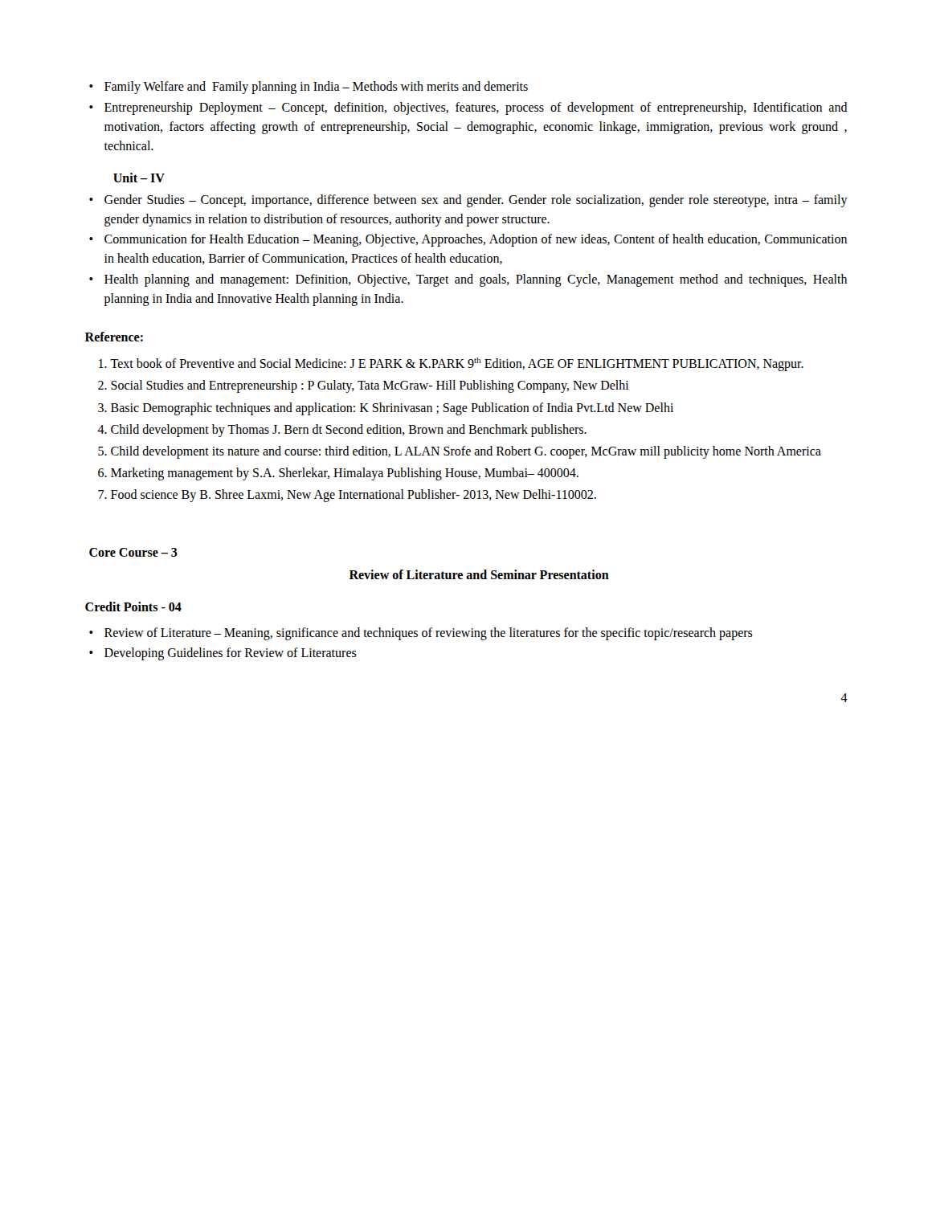Family Welfare and Family planning in India – Methods with merits and demerits
Entrepreneurship Deployment – Concept, definition, objectives, features, process of development of entrepreneurship, Identification and motivation, factors affecting growth of entrepreneurship, Social – demographic, economic linkage, immigration, previous work ground , technical.
Unit – IV
Gender Studies – Concept, importance, difference between sex and gender. Gender role socialization, gender role stereotype, intra – family gender dynamics in relation to distribution of resources, authority and power structure.
Communication for Health Education – Meaning, Objective, Approaches, Adoption of new ideas, Content of health education, Communication in health education, Barrier of Communication, Practices of health education,
Health planning and management: Definition, Objective, Target and goals, Planning Cycle, Management method and techniques, Health planning in India and Innovative Health planning in India.
Reference:
Text book of Preventive and Social Medicine: J E PARK & K.PARK 9th Edition, AGE OF ENLIGHTMENT PUBLICATION, Nagpur.
Social Studies and Entrepreneurship : P Gulaty, Tata McGraw- Hill Publishing Company, New Delhi
Basic Demographic techniques and application: K Shrinivasan ; Sage Publication of India Pvt.Ltd New Delhi
Child development by Thomas J. Bern dt Second edition, Brown and Benchmark publishers.
Child development its nature and course: third edition, L ALAN Srofe and Robert G. cooper, McGraw mill publicity home North America
Marketing management by S.A. Sherlekar, Himalaya Publishing House, Mumbai– 400004.
Food science By B. Shree Laxmi, New Age International Publisher- 2013, New Delhi-110002.
Core Course – 3
Review of Literature and Seminar Presentation
Credit Points - 04
Review of Literature – Meaning, significance and techniques of reviewing the literatures for the specific topic/research papers
Developing Guidelines for Review of Literatures
4